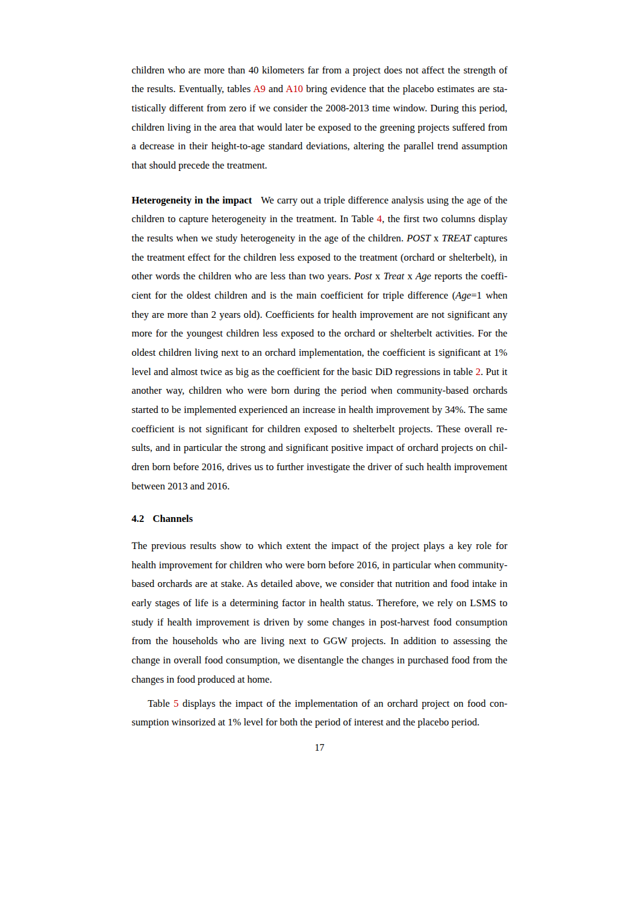children who are more than 40 kilometers far from a project does not affect the strength of the results. Eventually, tables A9 and A10 bring evidence that the placebo estimates are statistically different from zero if we consider the 2008-2013 time window. During this period, children living in the area that would later be exposed to the greening projects suffered from a decrease in their height-to-age standard deviations, altering the parallel trend assumption that should precede the treatment.
Heterogeneity in the impact We carry out a triple difference analysis using the age of the children to capture heterogeneity in the treatment. In Table 4, the first two columns display the results when we study heterogeneity in the age of the children. POST x TREAT captures the treatment effect for the children less exposed to the treatment (orchard or shelterbelt), in other words the children who are less than two years. Post x Treat x Age reports the coefficient for the oldest children and is the main coefficient for triple difference (Age=1 when they are more than 2 years old). Coefficients for health improvement are not significant any more for the youngest children less exposed to the orchard or shelterbelt activities. For the oldest children living next to an orchard implementation, the coefficient is significant at 1% level and almost twice as big as the coefficient for the basic DiD regressions in table 2. Put it another way, children who were born during the period when community-based orchards started to be implemented experienced an increase in health improvement by 34%. The same coefficient is not significant for children exposed to shelterbelt projects. These overall results, and in particular the strong and significant positive impact of orchard projects on children born before 2016, drives us to further investigate the driver of such health improvement between 2013 and 2016.
4.2 Channels
The previous results show to which extent the impact of the project plays a key role for health improvement for children who were born before 2016, in particular when community-based orchards are at stake. As detailed above, we consider that nutrition and food intake in early stages of life is a determining factor in health status. Therefore, we rely on LSMS to study if health improvement is driven by some changes in post-harvest food consumption from the households who are living next to GGW projects. In addition to assessing the change in overall food consumption, we disentangle the changes in purchased food from the changes in food produced at home.
Table 5 displays the impact of the implementation of an orchard project on food consumption winsorized at 1% level for both the period of interest and the placebo period.
17